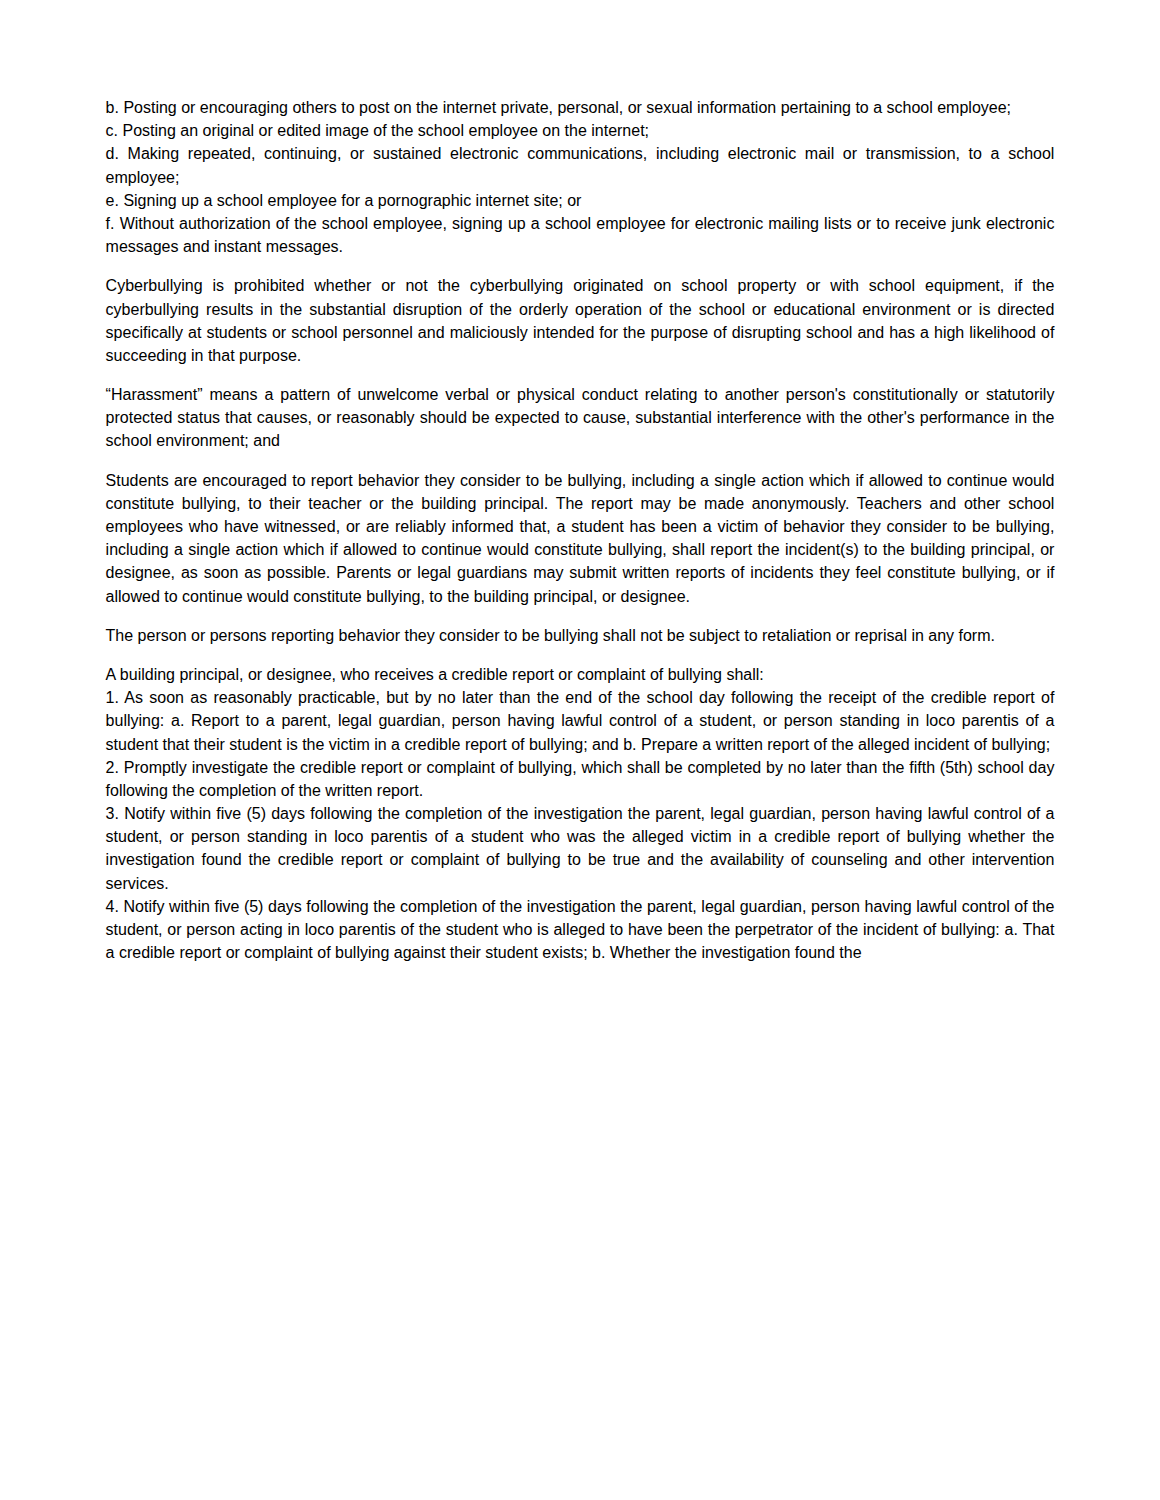b. Posting or encouraging others to post on the internet private, personal, or sexual information pertaining to a school employee;
c. Posting an original or edited image of the school employee on the internet;
d. Making repeated, continuing, or sustained electronic communications, including electronic mail or transmission, to a school employee;
e. Signing up a school employee for a pornographic internet site; or
f. Without authorization of the school employee, signing up a school employee for electronic mailing lists or to receive junk electronic messages and instant messages.
Cyberbullying is prohibited whether or not the cyberbullying originated on school property or with school equipment, if the cyberbullying results in the substantial disruption of the orderly operation of the school or educational environment or is directed specifically at students or school personnel and maliciously intended for the purpose of disrupting school and has a high likelihood of succeeding in that purpose.
“Harassment” means a pattern of unwelcome verbal or physical conduct relating to another person's constitutionally or statutorily protected status that causes, or reasonably should be expected to cause, substantial interference with the other's performance in the school environment; and
Students are encouraged to report behavior they consider to be bullying, including a single action which if allowed to continue would constitute bullying, to their teacher or the building principal. The report may be made anonymously. Teachers and other school employees who have witnessed, or are reliably informed that, a student has been a victim of behavior they consider to be bullying, including a single action which if allowed to continue would constitute bullying, shall report the incident(s) to the building principal, or designee, as soon as possible. Parents or legal guardians may submit written reports of incidents they feel constitute bullying, or if allowed to continue would constitute bullying, to the building principal, or designee.
The person or persons reporting behavior they consider to be bullying shall not be subject to retaliation or reprisal in any form.
A building principal, or designee, who receives a credible report or complaint of bullying shall:
1. As soon as reasonably practicable, but by no later than the end of the school day following the receipt of the credible report of bullying: a. Report to a parent, legal guardian, person having lawful control of a student, or person standing in loco parentis of a student that their student is the victim in a credible report of bullying; and b. Prepare a written report of the alleged incident of bullying;
2. Promptly investigate the credible report or complaint of bullying, which shall be completed by no later than the fifth (5th) school day following the completion of the written report.
3. Notify within five (5) days following the completion of the investigation the parent, legal guardian, person having lawful control of a student, or person standing in loco parentis of a student who was the alleged victim in a credible report of bullying whether the investigation found the credible report or complaint of bullying to be true and the availability of counseling and other intervention services.
4. Notify within five (5) days following the completion of the investigation the parent, legal guardian, person having lawful control of the student, or person acting in loco parentis of the student who is alleged to have been the perpetrator of the incident of bullying: a. That a credible report or complaint of bullying against their student exists; b. Whether the investigation found the